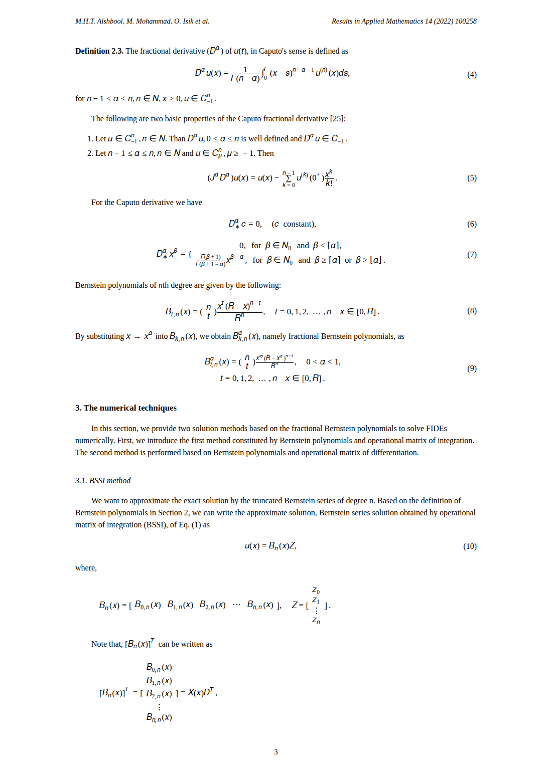M.H.T. Alshbool, M. Mohammad, O. Isik et al. Results in Applied Mathematics 14 (2022) 100258
Definition 2.3. The fractional derivative (Dα) of u(t), in Caputo's sense is defined as
Dαu(x)= 1Γ(n−α) ∫0t (x−s)n−α−1 u(n)(x)ds,
(4)
for n−1<α<n,n∈N,x>0,u∈C−1n.
The following are two basic properties of the Caputo fractional derivative [25]:
Let u∈C−1n,n∈N. Than Dαu,0≤α≤n is well defined and Dαu∈C−1.
Let n−1≤α≤n,n∈N and u∈Cμn,μ≥−1. Then
(JαDα)u(x)=u(x)− ∑k=0n−1 u(k)(0+) xkk!.
(5)
For the Caputo derivative we have
D∗αc=0, (cconstant),
(6)
D∗αxβ= { 0,forβ∈N0andβ<⌈α⌉, Γ(β+1)Γ(β+1−α)xβ−α,forβ∈N0andβ≥⌈α⌉orβ>⌊α⌋.
(7)
Bernstein polynomials of nth degree are given by the following:
Bt,n(x)= (nt) xt(R−x)n−tRn, t=0,1,2,…,n x∈[0,R].
(8)
By substituting x→xα into Bk,n(x), we obtain Bk,nα(x), namely fractional Bernstein polynomials, as
Bt,nα(x)= (nt) xtα(R−xα)n−tRn, 0<α<1, t=0,1,2,…,n x∈[0,R].
(9)
3. The numerical techniques
In this section, we provide two solution methods based on the fractional Bernstein polynomials to solve FIDEs numerically. First, we introduce the first method constituted by Bernstein polynomials and operational matrix of integration. The second method is performed based on Bernstein polynomials and operational matrix of differentiation.
3.1. BSSI method
We want to approximate the exact solution by the truncated Bernstein series of degree n. Based on the definition of Bernstein polynomials in Section 2, we can write the approximate solution, Bernstein series solution obtained by operational matrix of integration (BSSI), of Eq. (1) as
u(x)=Bn(x)Z,
(10)
where,
Bn(x)= [ B0,n(x) B1,n(x) B2,n(x) ⋯ Bn,n(x) ] , Z= [ z0 z1 ⋮ zn ] .
Note that, [Bn(x)]T can be written as
[Bn(x)]T= [ B0,n(x) B1,n(x) B2,n(x) ⋮ Bn,n(x) ] =X(x)DT,
3